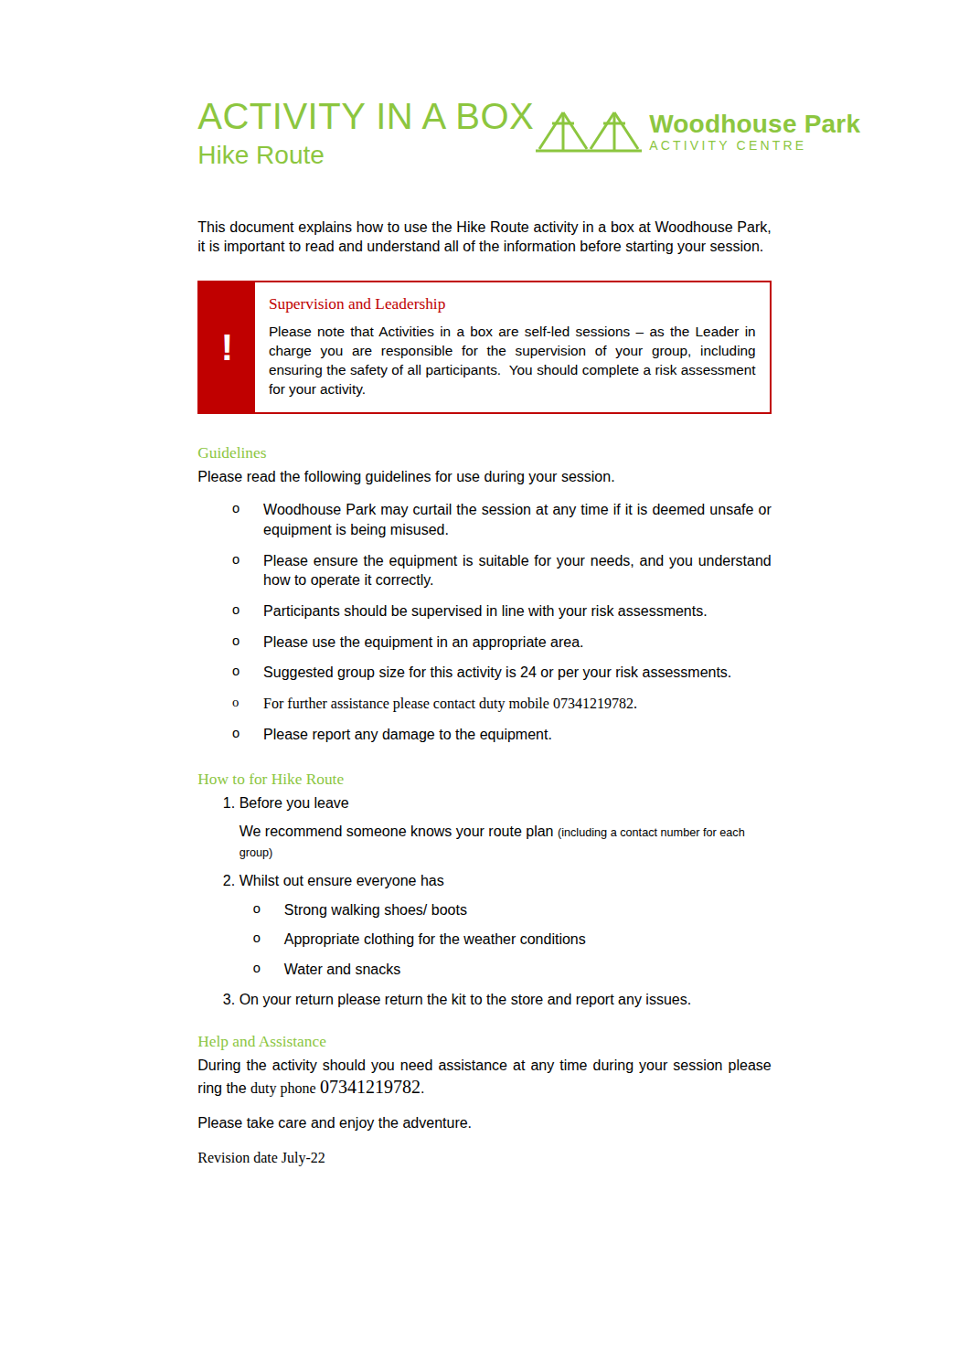ACTIVITY IN A BOX
Hike Route
Woodhouse Park ACTIVITY CENTRE
This document explains how to use the Hike Route activity in a box at Woodhouse Park, it is important to read and understand all of the information before starting your session.
!
Supervision and Leadership
Please note that Activities in a box are self-led sessions – as the Leader in charge you are responsible for the supervision of your group, including ensuring the safety of all participants. You should complete a risk assessment for your activity.
Guidelines
Please read the following guidelines for use during your session.
Woodhouse Park may curtail the session at any time if it is deemed unsafe or equipment is being misused.
Please ensure the equipment is suitable for your needs, and you understand how to operate it correctly.
Participants should be supervised in line with your risk assessments.
Please use the equipment in an appropriate area.
Suggested group size for this activity is 24 or per your risk assessments.
For further assistance please contact duty mobile 07341219782.
Please report any damage to the equipment.
How to for Hike Route
Before you leave
We recommend someone knows your route plan (including a contact number for each group)
Whilst out ensure everyone has
Strong walking shoes/ boots
Appropriate clothing for the weather conditions
Water and snacks
On your return please return the kit to the store and report any issues.
Help and Assistance
During the activity should you need assistance at any time during your session please ring the duty phone 07341219782.
Please take care and enjoy the adventure.
Revision date July-22